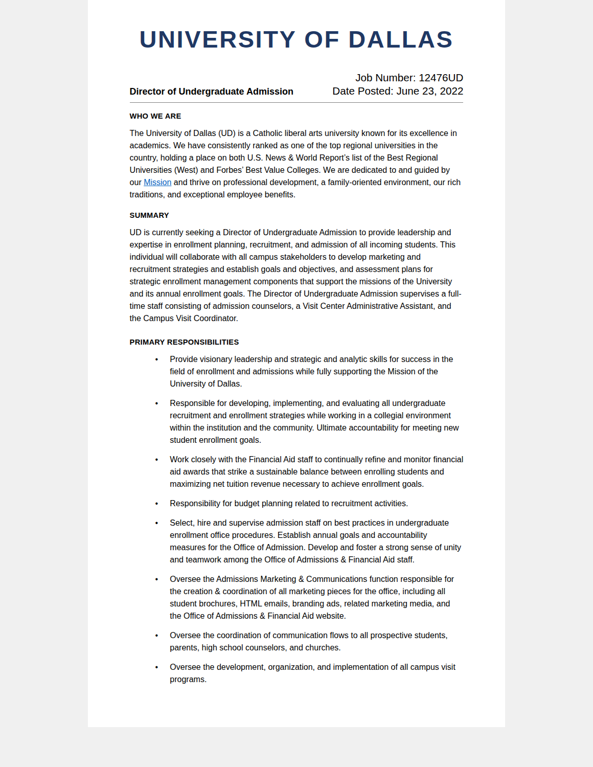UNIVERSITY OF DALLAS
Job Number: 12476UD
Director of Undergraduate Admission Date Posted: June 23, 2022
WHO WE ARE
The University of Dallas (UD) is a Catholic liberal arts university known for its excellence in academics. We have consistently ranked as one of the top regional universities in the country, holding a place on both U.S. News & World Report’s list of the Best Regional Universities (West) and Forbes’ Best Value Colleges. We are dedicated to and guided by our Mission and thrive on professional development, a family-oriented environment, our rich traditions, and exceptional employee benefits.
SUMMARY
UD is currently seeking a Director of Undergraduate Admission to provide leadership and expertise in enrollment planning, recruitment, and admission of all incoming students. This individual will collaborate with all campus stakeholders to develop marketing and recruitment strategies and establish goals and objectives, and assessment plans for strategic enrollment management components that support the missions of the University and its annual enrollment goals. The Director of Undergraduate Admission supervises a full-time staff consisting of admission counselors, a Visit Center Administrative Assistant, and the Campus Visit Coordinator.
PRIMARY RESPONSIBILITIES
Provide visionary leadership and strategic and analytic skills for success in the field of enrollment and admissions while fully supporting the Mission of the University of Dallas.
Responsible for developing, implementing, and evaluating all undergraduate recruitment and enrollment strategies while working in a collegial environment within the institution and the community. Ultimate accountability for meeting new student enrollment goals.
Work closely with the Financial Aid staff to continually refine and monitor financial aid awards that strike a sustainable balance between enrolling students and maximizing net tuition revenue necessary to achieve enrollment goals.
Responsibility for budget planning related to recruitment activities.
Select, hire and supervise admission staff on best practices in undergraduate enrollment office procedures. Establish annual goals and accountability measures for the Office of Admission. Develop and foster a strong sense of unity and teamwork among the Office of Admissions & Financial Aid staff.
Oversee the Admissions Marketing & Communications function responsible for the creation & coordination of all marketing pieces for the office, including all student brochures, HTML emails, branding ads, related marketing media, and the Office of Admissions & Financial Aid website.
Oversee the coordination of communication flows to all prospective students, parents, high school counselors, and churches.
Oversee the development, organization, and implementation of all campus visit programs.